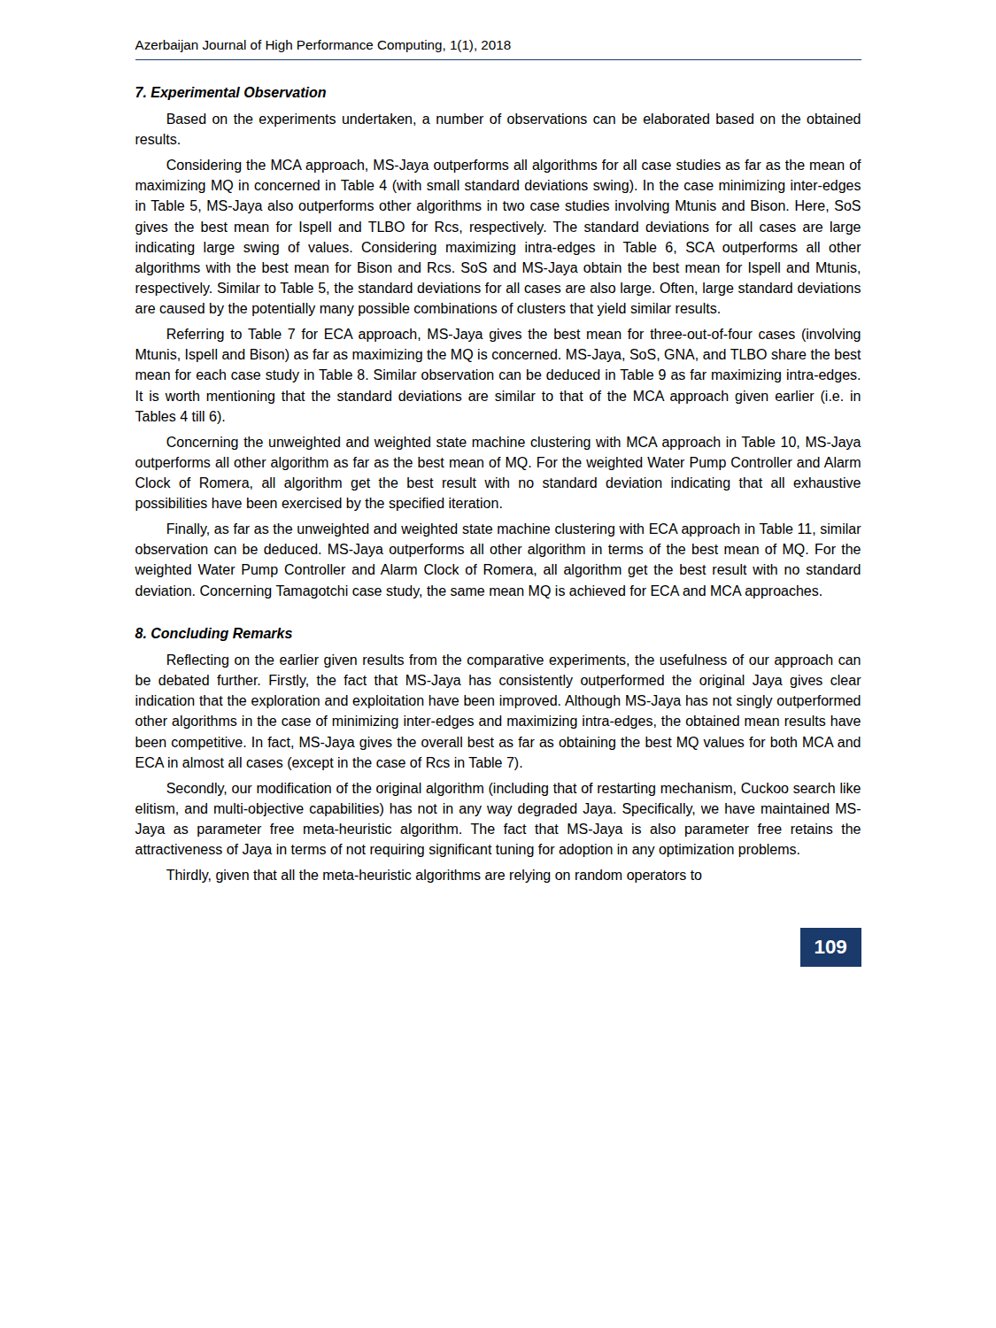Azerbaijan Journal of High Performance Computing, 1(1), 2018
7. Experimental Observation
Based on the experiments undertaken, a number of observations can be elaborated based on the obtained results.
Considering the MCA approach, MS-Jaya outperforms all algorithms for all case studies as far as the mean of maximizing MQ in concerned in Table 4 (with small standard deviations swing). In the case minimizing inter-edges in Table 5, MS-Jaya also outperforms other algorithms in two case studies involving Mtunis and Bison. Here, SoS gives the best mean for Ispell and TLBO for Rcs, respectively. The standard deviations for all cases are large indicating large swing of values. Considering maximizing intra-edges in Table 6, SCA outperforms all other algorithms with the best mean for Bison and Rcs. SoS and MS-Jaya obtain the best mean for Ispell and Mtunis, respectively. Similar to Table 5, the standard deviations for all cases are also large. Often, large standard deviations are caused by the potentially many possible combinations of clusters that yield similar results.
Referring to Table 7 for ECA approach, MS-Jaya gives the best mean for three-out-of-four cases (involving Mtunis, Ispell and Bison) as far as maximizing the MQ is concerned. MS-Jaya, SoS, GNA, and TLBO share the best mean for each case study in Table 8. Similar observation can be deduced in Table 9 as far maximizing intra-edges. It is worth mentioning that the standard deviations are similar to that of the MCA approach given earlier (i.e. in Tables 4 till 6).
Concerning the unweighted and weighted state machine clustering with MCA approach in Table 10, MS-Jaya outperforms all other algorithm as far as the best mean of MQ. For the weighted Water Pump Controller and Alarm Clock of Romera, all algorithm get the best result with no standard deviation indicating that all exhaustive possibilities have been exercised by the specified iteration.
Finally, as far as the unweighted and weighted state machine clustering with ECA approach in Table 11, similar observation can be deduced. MS-Jaya outperforms all other algorithm in terms of the best mean of MQ. For the weighted Water Pump Controller and Alarm Clock of Romera, all algorithm get the best result with no standard deviation. Concerning Tamagotchi case study, the same mean MQ is achieved for ECA and MCA approaches.
8. Concluding Remarks
Reflecting on the earlier given results from the comparative experiments, the usefulness of our approach can be debated further. Firstly, the fact that MS-Jaya has consistently outperformed the original Jaya gives clear indication that the exploration and exploitation have been improved. Although MS-Jaya has not singly outperformed other algorithms in the case of minimizing inter-edges and maximizing intra-edges, the obtained mean results have been competitive. In fact, MS-Jaya gives the overall best as far as obtaining the best MQ values for both MCA and ECA in almost all cases (except in the case of Rcs in Table 7).
Secondly, our modification of the original algorithm (including that of restarting mechanism, Cuckoo search like elitism, and multi-objective capabilities) has not in any way degraded Jaya. Specifically, we have maintained MS-Jaya as parameter free meta-heuristic algorithm. The fact that MS-Jaya is also parameter free retains the attractiveness of Jaya in terms of not requiring significant tuning for adoption in any optimization problems.
Thirdly, given that all the meta-heuristic algorithms are relying on random operators to
109